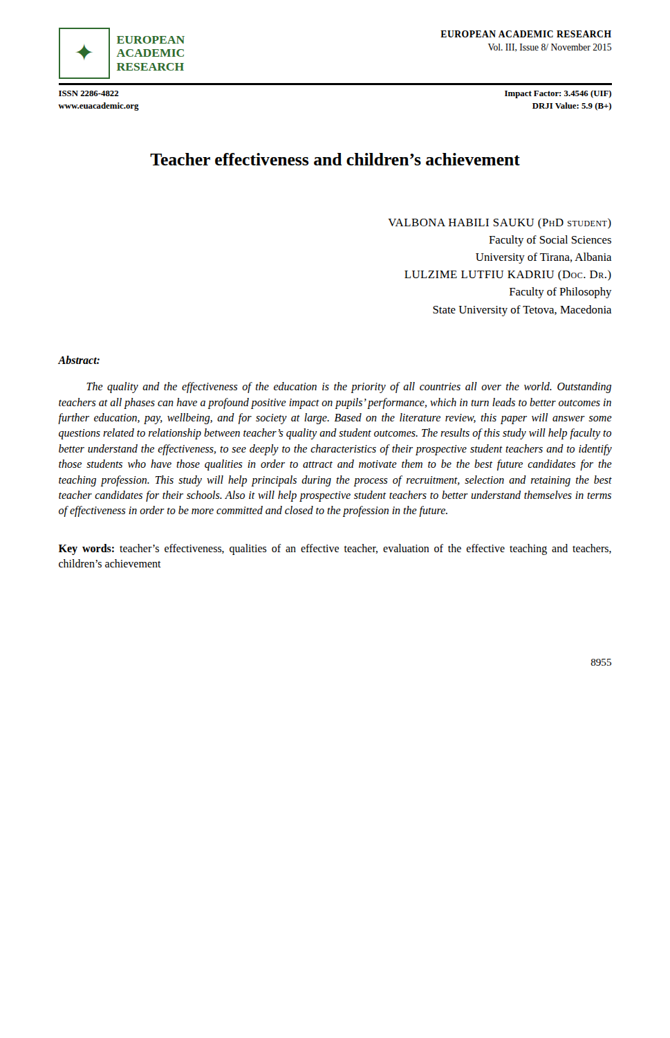✦
EUROPEAN
ACADEMIC
RESEARCH
EUROPEAN ACADEMIC RESEARCH
Vol. III, Issue 8/ November 2015
ISSN 2286-4822
www.euacademic.org
Impact Factor: 3.4546 (UIF)
DRJI Value: 5.9 (B+)
Teacher effectiveness and children’s achievement
VALBONA HABILI SAUKU (PhD student)
Faculty of Social Sciences
University of Tirana, Albania
LULZIME LUTFIU KADRIU (Doc. Dr.)
Faculty of Philosophy
State University of Tetova, Macedonia
Abstract:
The quality and the effectiveness of the education is the priority of all countries all over the world. Outstanding teachers at all phases can have a profound positive impact on pupils’ performance, which in turn leads to better outcomes in further education, pay, wellbeing, and for society at large. Based on the literature review, this paper will answer some questions related to relationship between teacher’s quality and student outcomes. The results of this study will help faculty to better understand the effectiveness, to see deeply to the characteristics of their prospective student teachers and to identify those students who have those qualities in order to attract and motivate them to be the best future candidates for the teaching profession. This study will help principals during the process of recruitment, selection and retaining the best teacher candidates for their schools. Also it will help prospective student teachers to better understand themselves in terms of effectiveness in order to be more committed and closed to the profession in the future.
Key words: teacher’s effectiveness, qualities of an effective teacher, evaluation of the effective teaching and teachers, children’s achievement
8955